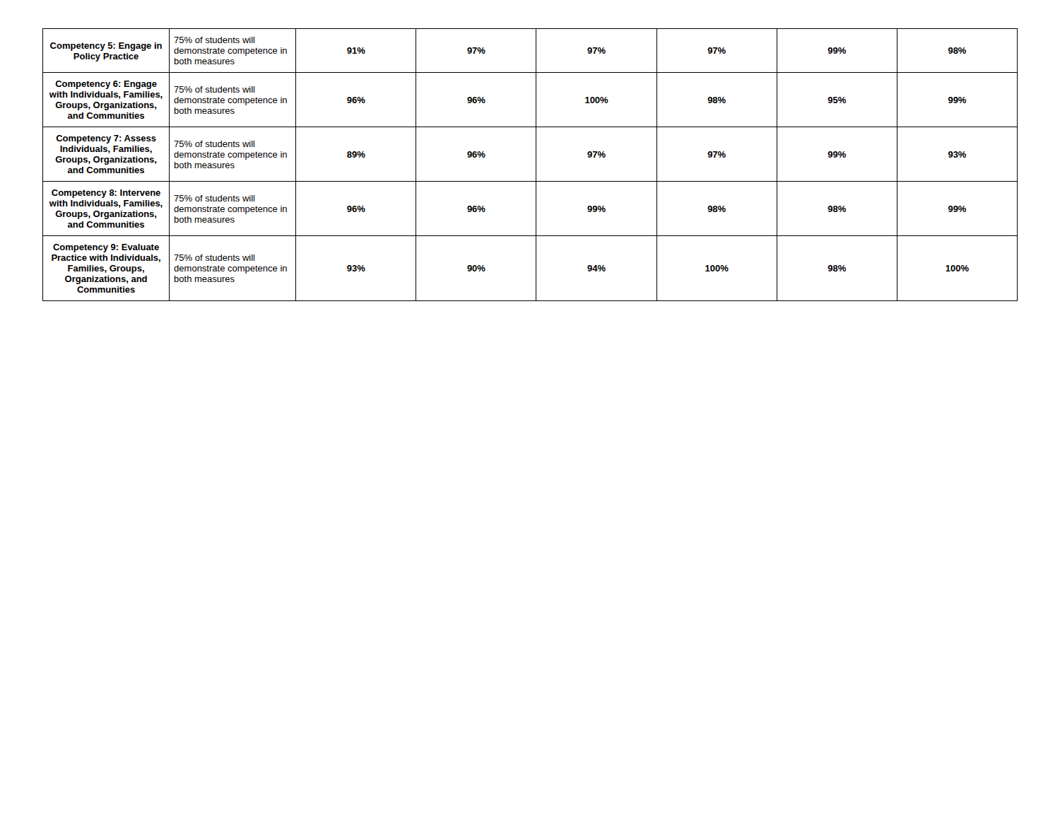| Competency 5: Engage in Policy Practice | 75% of students will demonstrate competence in both measures | 91% | 97% | 97% | 97% | 99% | 98% |
| Competency 6: Engage with Individuals, Families, Groups, Organizations, and Communities | 75% of students will demonstrate competence in both measures | 96% | 96% | 100% | 98% | 95% | 99% |
| Competency 7: Assess Individuals, Families, Groups, Organizations, and Communities | 75% of students will demonstrate competence in both measures | 89% | 96% | 97% | 97% | 99% | 93% |
| Competency 8: Intervene with Individuals, Families, Groups, Organizations, and Communities | 75% of students will demonstrate competence in both measures | 96% | 96% | 99% | 98% | 98% | 99% |
| Competency 9: Evaluate Practice with Individuals, Families, Groups, Organizations, and Communities | 75% of students will demonstrate competence in both measures | 93% | 90% | 94% | 100% | 98% | 100% |